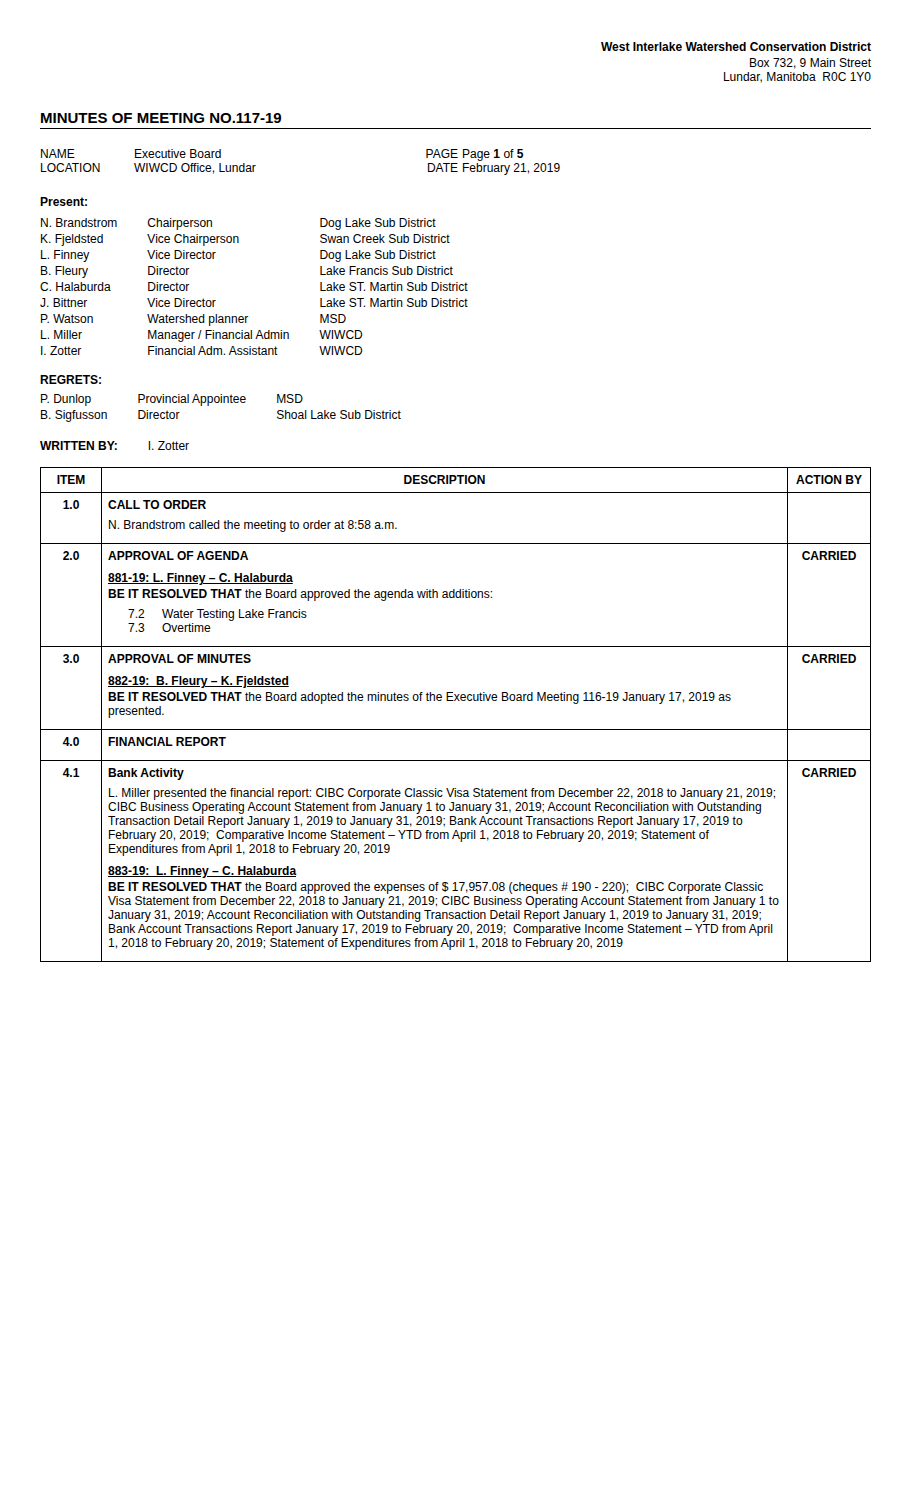West Interlake Watershed Conservation District
Box 732, 9 Main Street
Lundar, Manitoba R0C 1Y0
MINUTES OF MEETING NO.117-19
| NAME | Executive Board | PAGE | Page 1 of 5 |
| LOCATION | WIWCD Office, Lundar | DATE | February 21, 2019 |
Present:
| N. Brandstrom | Chairperson | Dog Lake Sub District |
| K. Fjeldsted | Vice Chairperson | Swan Creek Sub District |
| L. Finney | Vice Director | Dog Lake Sub District |
| B. Fleury | Director | Lake Francis Sub District |
| C. Halaburda | Director | Lake ST. Martin Sub District |
| J. Bittner | Vice Director | Lake ST. Martin Sub District |
| P. Watson | Watershed planner | MSD |
| L. Miller | Manager / Financial Admin | WIWCD |
| I. Zotter | Financial Adm. Assistant | WIWCD |
REGRETS:
| P. Dunlop | Provincial Appointee | MSD |
| B. Sigfusson | Director | Shoal Lake Sub District |
WRITTEN BY: I. Zotter
| ITEM | DESCRIPTION | ACTION BY |
| --- | --- | --- |
| 1.0 | CALL TO ORDER N. Brandstrom called the meeting to order at 8:58 a.m. | |
| 2.0 | APPROVAL OF AGENDA 881-19: L. Finney – C. Halaburda BE IT RESOLVED THAT the Board approved the agenda with additions: 7.2 Water Testing Lake Francis 7.3 Overtime | CARRIED |
| 3.0 | APPROVAL OF MINUTES 882-19: B. Fleury – K. Fjeldsted BE IT RESOLVED THAT the Board adopted the minutes of the Executive Board Meeting 116-19 January 17, 2019 as presented. | CARRIED |
| 4.0 | FINANCIAL REPORT | |
| 4.1 | Bank Activity L. Miller presented the financial report: CIBC Corporate Classic Visa Statement from December 22, 2018 to January 21, 2019; CIBC Business Operating Account Statement from January 1 to January 31, 2019; Account Reconciliation with Outstanding Transaction Detail Report January 1, 2019 to January 31, 2019; Bank Account Transactions Report January 17, 2019 to February 20, 2019; Comparative Income Statement – YTD from April 1, 2018 to February 20, 2019; Statement of Expenditures from April 1, 2018 to February 20, 2019 883-19: L. Finney – C. Halaburda BE IT RESOLVED THAT the Board approved the expenses of $ 17,957.08 (cheques # 190 - 220); CIBC Corporate Classic Visa Statement from December 22, 2018 to January 21, 2019; CIBC Business Operating Account Statement from January 1 to January 31, 2019; Account Reconciliation with Outstanding Transaction Detail Report January 1, 2019 to January 31, 2019; Bank Account Transactions Report January 17, 2019 to February 20, 2019; Comparative Income Statement – YTD from April 1, 2018 to February 20, 2019; Statement of Expenditures from April 1, 2018 to February 20, 2019 | CARRIED |